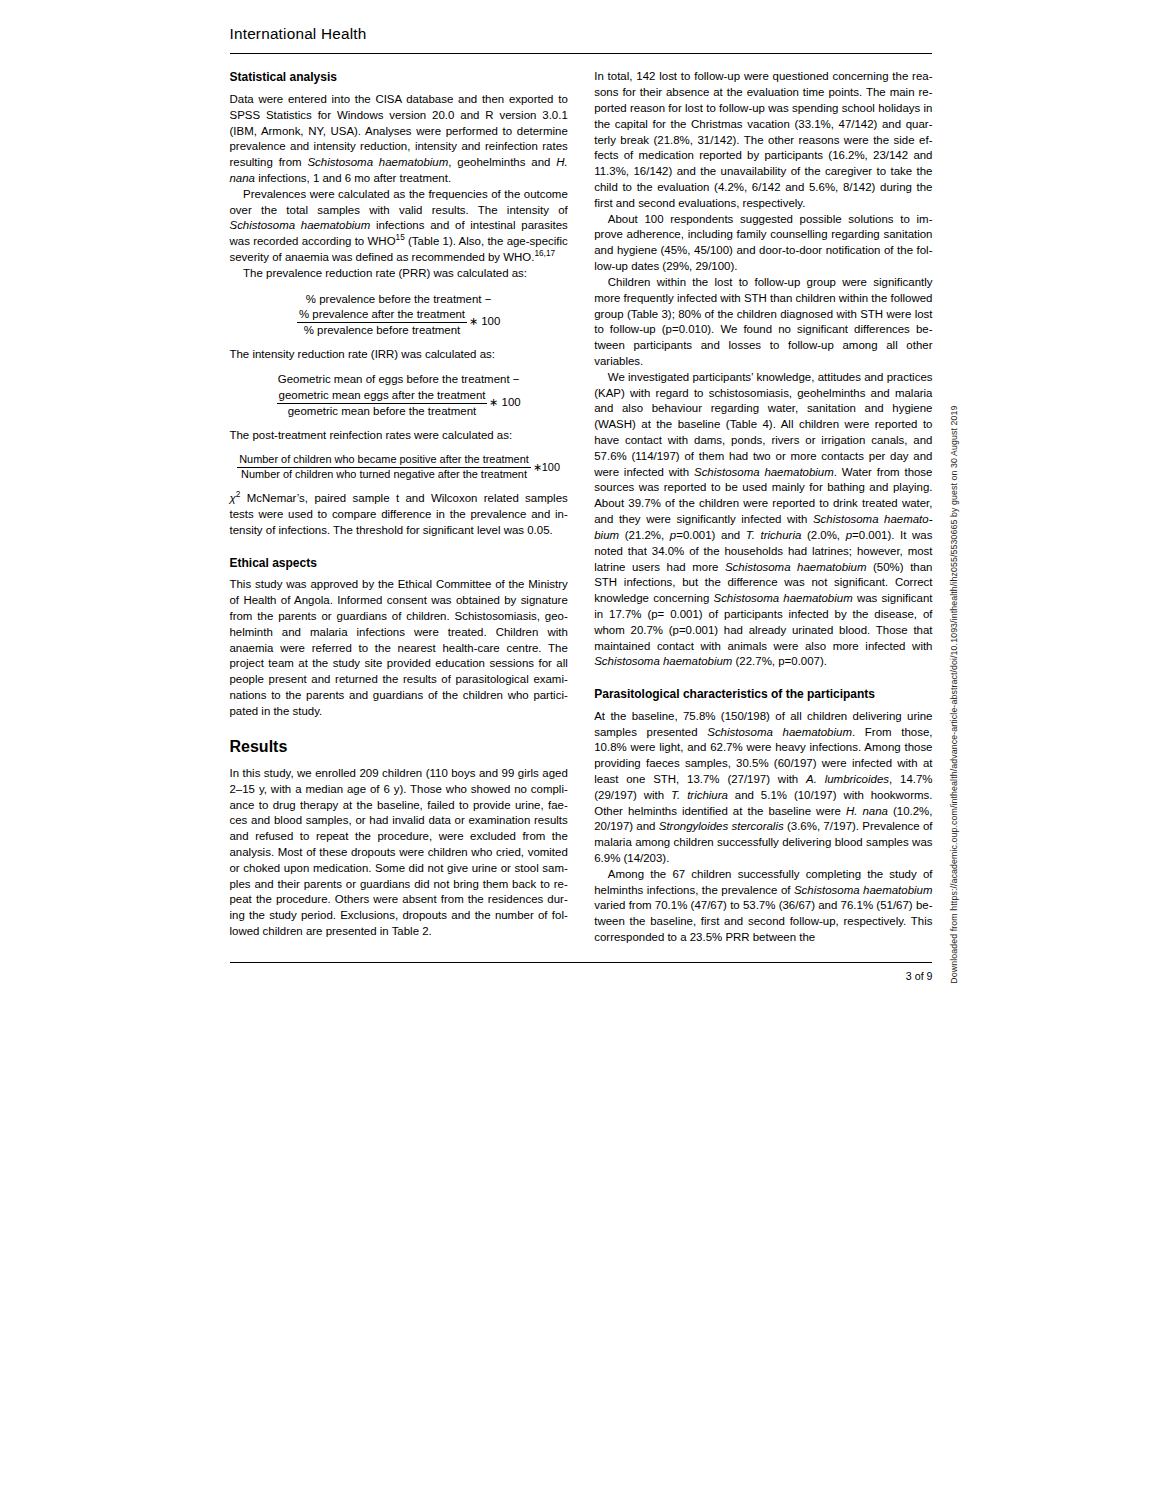International Health
Downloaded from https://academic.oup.com/inthealth/advance-article-abstract/doi/10.1093/inthealth/ihz055/5530665 by guest on 30 August 2019
Statistical analysis
Data were entered into the CISA database and then exported to SPSS Statistics for Windows version 20.0 and R version 3.0.1 (IBM, Armonk, NY, USA). Analyses were performed to determine prevalence and intensity reduction, intensity and reinfection rates resulting from Schistosoma haematobium, geohelminths and H. nana infections, 1 and 6 mo after treatment.
Prevalences were calculated as the frequencies of the outcome over the total samples with valid results. The intensity of Schistosoma haematobium infections and of intestinal parasites was recorded according to WHO15 (Table 1). Also, the age-specific severity of anaemia was defined as recommended by WHO.16,17
The prevalence reduction rate (PRR) was calculated as:
% prevalence before the treatment − % prevalence after the treatment % prevalence before treatment ∗ 100
The intensity reduction rate (IRR) was calculated as:
Geometric mean of eggs before the treatment − geometric mean eggs after the treatment geometric mean before the treatment ∗ 100
The post-treatment reinfection rates were calculated as:
Number of children who became positive after the treatment Number of children who turned negative after the treatment ∗100
χ2 McNemar’s, paired sample t and Wilcoxon related samples tests were used to compare difference in the prevalence and intensity of infections. The threshold for significant level was 0.05.
Ethical aspects
This study was approved by the Ethical Committee of the Ministry of Health of Angola. Informed consent was obtained by signature from the parents or guardians of children. Schistosomiasis, geohelminth and malaria infections were treated. Children with anaemia were referred to the nearest health-care centre. The project team at the study site provided education sessions for all people present and returned the results of parasitological examinations to the parents and guardians of the children who participated in the study.
Results
In this study, we enrolled 209 children (110 boys and 99 girls aged 2–15 y, with a median age of 6 y). Those who showed no compliance to drug therapy at the baseline, failed to provide urine, faeces and blood samples, or had invalid data or examination results and refused to repeat the procedure, were excluded from the analysis. Most of these dropouts were children who cried, vomited or choked upon medication. Some did not give urine or stool samples and their parents or guardians did not bring them back to repeat the procedure. Others were absent from the residences during the study period. Exclusions, dropouts and the number of followed children are presented in Table 2.
In total, 142 lost to follow-up were questioned concerning the reasons for their absence at the evaluation time points. The main reported reason for lost to follow-up was spending school holidays in the capital for the Christmas vacation (33.1%, 47/142) and quarterly break (21.8%, 31/142). The other reasons were the side effects of medication reported by participants (16.2%, 23/142 and 11.3%, 16/142) and the unavailability of the caregiver to take the child to the evaluation (4.2%, 6/142 and 5.6%, 8/142) during the first and second evaluations, respectively.
About 100 respondents suggested possible solutions to improve adherence, including family counselling regarding sanitation and hygiene (45%, 45/100) and door-to-door notification of the follow-up dates (29%, 29/100).
Children within the lost to follow-up group were significantly more frequently infected with STH than children within the followed group (Table 3); 80% of the children diagnosed with STH were lost to follow-up (p=0.010). We found no significant differences between participants and losses to follow-up among all other variables.
We investigated participants’ knowledge, attitudes and practices (KAP) with regard to schistosomiasis, geohelminths and malaria and also behaviour regarding water, sanitation and hygiene (WASH) at the baseline (Table 4). All children were reported to have contact with dams, ponds, rivers or irrigation canals, and 57.6% (114/197) of them had two or more contacts per day and were infected with Schistosoma haematobium. Water from those sources was reported to be used mainly for bathing and playing. About 39.7% of the children were reported to drink treated water, and they were significantly infected with Schistosoma haematobium (21.2%, p=0.001) and T. trichuria (2.0%, p=0.001). It was noted that 34.0% of the households had latrines; however, most latrine users had more Schistosoma haematobium (50%) than STH infections, but the difference was not significant. Correct knowledge concerning Schistosoma haematobium was significant in 17.7% (p= 0.001) of participants infected by the disease, of whom 20.7% (p=0.001) had already urinated blood. Those that maintained contact with animals were also more infected with Schistosoma haematobium (22.7%, p=0.007).
Parasitological characteristics of the participants
At the baseline, 75.8% (150/198) of all children delivering urine samples presented Schistosoma haematobium. From those, 10.8% were light, and 62.7% were heavy infections. Among those providing faeces samples, 30.5% (60/197) were infected with at least one STH, 13.7% (27/197) with A. lumbricoides, 14.7% (29/197) with T. trichiura and 5.1% (10/197) with hookworms. Other helminths identified at the baseline were H. nana (10.2%, 20/197) and Strongyloides stercoralis (3.6%, 7/197). Prevalence of malaria among children successfully delivering blood samples was 6.9% (14/203).
Among the 67 children successfully completing the study of helminths infections, the prevalence of Schistosoma haematobium varied from 70.1% (47/67) to 53.7% (36/67) and 76.1% (51/67) between the baseline, first and second follow-up, respectively. This corresponded to a 23.5% PRR between the
3 of 9